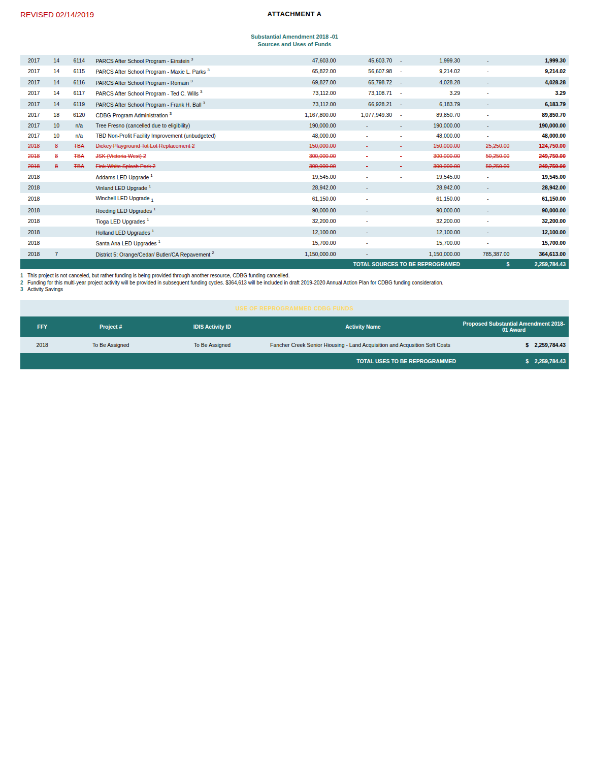REVISED 02/14/2019
ATTACHMENT A
Substantial Amendment 2018 -01
Sources and Uses of Funds
| 2017 | 14 | 6114 | PARCS After School Program - Einstein 3 | 47,603.00 | 45,603.70 | - | 1,999.30 | - | 1,999.30 |
| 2017 | 14 | 6115 | PARCS After School Program - Maxie L. Parks 3 | 65,822.00 | 56,607.98 | - | 9,214.02 | - | 9,214.02 |
| 2017 | 14 | 6116 | PARCS After School Program - Romain 3 | 69,827.00 | 65,798.72 | - | 4,028.28 | - | 4,028.28 |
| 2017 | 14 | 6117 | PARCS After School Program - Ted C. Wills 3 | 73,112.00 | 73,108.71 | - | 3.29 | - | 3.29 |
| 2017 | 14 | 6119 | PARCS After School Program - Frank H. Ball 3 | 73,112.00 | 66,928.21 | - | 6,183.79 | - | 6,183.79 |
| 2017 | 18 | 6120 | CDBG Program Administration 3 | 1,167,800.00 | 1,077,949.30 | - | 89,850.70 | - | 89,850.70 |
| 2017 | 10 | n/a | Tree Fresno (cancelled due to eligibility) | 190,000.00 | - | - | 190,000.00 | - | 190,000.00 |
| 2017 | 10 | n/a | TBD Non-Profit Facility Improvement (unbudgeted) | 48,000.00 | - | - | 48,000.00 | - | 48,000.00 |
| 2018 | 8 | TBA | Dickey Playground Tot Lot Replacement 2 | 150,000.00 | - | - | 150,000.00 | 25,250.00 | 124,750.00 |
| 2018 | 8 | TBA | JSK (Victoria West) 2 | 300,000.00 | - | - | 300,000.00 | 50,250.00 | 249,750.00 |
| 2018 | 8 | TBA | Fink White Splash Park 2 | 300,000.00 | - | - | 300,000.00 | 50,250.00 | 249,750.00 |
| 2018 | | | Addams LED Upgrade 1 | 19,545.00 | - | - | 19,545.00 | - | 19,545.00 |
| 2018 | | | Vinland LED Upgrade 1 | 28,942.00 | - | | 28,942.00 | - | 28,942.00 |
| 2018 | | | Winchell LED Upgrade 1 | 61,150.00 | - | | 61,150.00 | - | 61,150.00 |
| 2018 | | | Roeding LED Upgrades 1 | 90,000.00 | - | | 90,000.00 | - | 90,000.00 |
| 2018 | | | Tioga LED Upgrades 1 | 32,200.00 | - | | 32,200.00 | - | 32,200.00 |
| 2018 | | | Holland LED Upgrades 1 | 12,100.00 | - | | 12,100.00 | - | 12,100.00 |
| 2018 | | | Santa Ana LED Upgrades 1 | 15,700.00 | - | | 15,700.00 | - | 15,700.00 |
| 2018 | 7 | | District 5: Orange/Cedar/ Butler/CA Repavement 2 | 1,150,000.00 | - | | 1,150,000.00 | 785,387.00 | 364,613.00 |
| TOTAL SOURCES TO BE REPROGRAMED | $ | 2,259,784.43 |
1 This project is not canceled, but rather funding is being provided through another resource, CDBG funding cancelled.
2 Funding for this multi-year project activity will be provided in subsequent funding cycles. $364,613 will be included in draft 2019-2020 Annual Action Plan for CDBG funding consideration.
3 Activity Savings
| USE OF REPROGRAMMED CDBG FUNDS |
| FFY | Project # | IDIS Activity ID | Activity Name | Proposed Substantial Amendment 2018-01 Award |
| 2018 | To Be Assigned | To Be Assigned | Fancher Creek Senior Hiousing - Land Acquisition and Acqusition Soft Costs | $ 2,259,784.43 |
| TOTAL USES TO BE REPROGRAMMED | $ 2,259,784.43 |